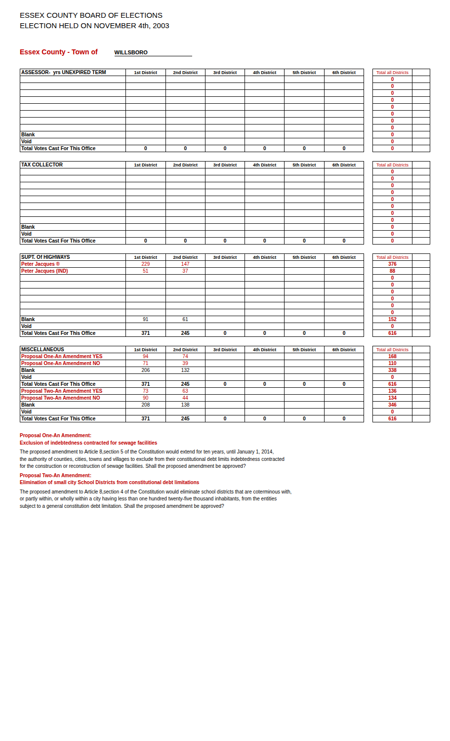ESSEX COUNTY BOARD OF ELECTIONS
ELECTION HELD ON NOVEMBER 4th, 2003
Essex County - Town of WILLSBORO
| ASSESSOR- yrs UNEXPIRED TERM | 1st District | 2nd District | 3rd District | 4th District | 5th District | 6th District | | Total all Districts | |
| --- | --- | --- | --- | --- | --- | --- | --- | --- | --- |
| | | | | | | | | 0 | |
| | | | | | | | | 0 | |
| | | | | | | | | 0 | |
| | | | | | | | | 0 | |
| | | | | | | | | 0 | |
| | | | | | | | | 0 | |
| | | | | | | | | 0 | |
| | | | | | | | | 0 | |
| Blank | | | | | | | | 0 | |
| Void | | | | | | | | 0 | |
| Total Votes Cast For This Office | 0 | 0 | 0 | 0 | 0 | 0 | | 0 | |
| TAX COLLECTOR | 1st District | 2nd District | 3rd District | 4th District | 5th District | 6th District | | Total all Districts | |
| --- | --- | --- | --- | --- | --- | --- | --- | --- | --- |
| | | | | | | | | 0 | |
| | | | | | | | | 0 | |
| | | | | | | | | 0 | |
| | | | | | | | | 0 | |
| | | | | | | | | 0 | |
| | | | | | | | | 0 | |
| | | | | | | | | 0 | |
| | | | | | | | | 0 | |
| Blank | | | | | | | | 0 | |
| Void | | | | | | | | 0 | |
| Total Votes Cast For This Office | 0 | 0 | 0 | 0 | 0 | 0 | | 0 | |
| SUPT. Of HIGHWAYS | 1st District | 2nd District | 3rd District | 4th District | 5th District | 6th District | | Total all Districts | |
| --- | --- | --- | --- | --- | --- | --- | --- | --- | --- |
| Peter Jacques ® | 229 | 147 | | | | | | 376 | |
| Peter Jacques (IND) | 51 | 37 | | | | | | 88 | |
| | | | | | | | | 0 | |
| | | | | | | | | 0 | |
| | | | | | | | | 0 | |
| | | | | | | | | 0 | |
| | | | | | | | | 0 | |
| | | | | | | | | 0 | |
| Blank | 91 | 61 | | | | | | 152 | |
| Void | | | | | | | | 0 | |
| Total Votes Cast For This Office | 371 | 245 | 0 | 0 | 0 | 0 | | 616 | |
| MISCELLANEOUS | 1st District | 2nd District | 3rd District | 4th District | 5th District | 6th District | | Total all Districts | |
| --- | --- | --- | --- | --- | --- | --- | --- | --- | --- |
| Proposal One-An Amendment YES | 94 | 74 | | | | | | 168 | |
| Proposal One-An Amendment NO | 71 | 39 | | | | | | 110 | |
| Blank | 206 | 132 | | | | | | 338 | |
| Void | | | | | | | | 0 | |
| Total Votes Cast For This Office | 371 | 245 | 0 | 0 | 0 | 0 | | 616 | |
| Proposal Two-An Amendment YES | 73 | 63 | | | | | | 136 | |
| Proposal Two-An Amendment NO | 90 | 44 | | | | | | 134 | |
| Blank | 208 | 138 | | | | | | 346 | |
| Void | | | | | | | | 0 | |
| Total Votes Cast For This Office | 371 | 245 | 0 | 0 | 0 | 0 | | 616 | |
Proposal One-An Amendment:
Exclusion of indebtedness contracted for sewage facilities
The proposed amendment to Article 8,section 5 of the Constitution would extend for ten years, until January 1, 2014,
the authority of counties, cities, towns and villages to exclude from their constitutional debt limits indebtedness contracted
for the construction or reconstruction of sewage facilities. Shall the proposed amendment be approved?
Proposal Two-An Amendment:
Elimination of small city School Districts from constitutional debt limitations
The proposed amendment to Article 8,section 4 of the Constitution would eliminate school districts that are coterminous with,
or partly within, or wholly within a city having less than one hundred twenty-five thousand inhabitants, from the entities
subject to a general constitution debt limitation. Shall the proposed amendment be approved?